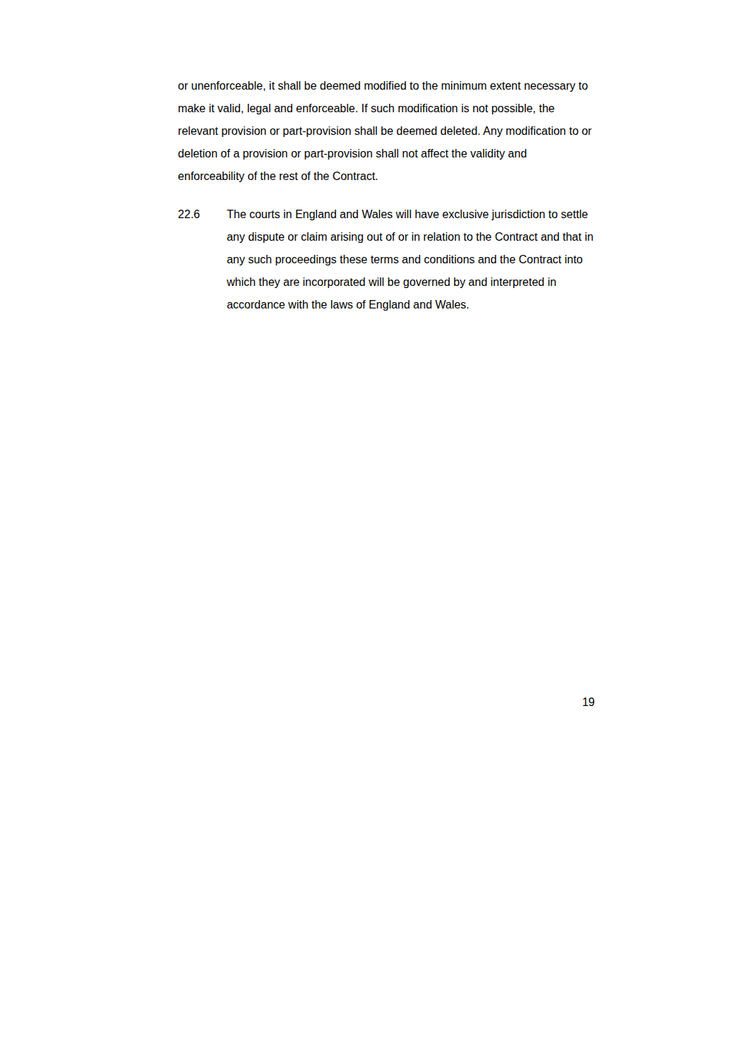or unenforceable, it shall be deemed modified to the minimum extent necessary to make it valid, legal and enforceable. If such modification is not possible, the relevant provision or part-provision shall be deemed deleted. Any modification to or deletion of a provision or part-provision shall not affect the validity and enforceability of the rest of the Contract.
22.6
The courts in England and Wales will have exclusive jurisdiction to settle any dispute or claim arising out of or in relation to the Contract and that in any such proceedings these terms and conditions and the Contract into which they are incorporated will be governed by and interpreted in accordance with the laws of England and Wales.
19